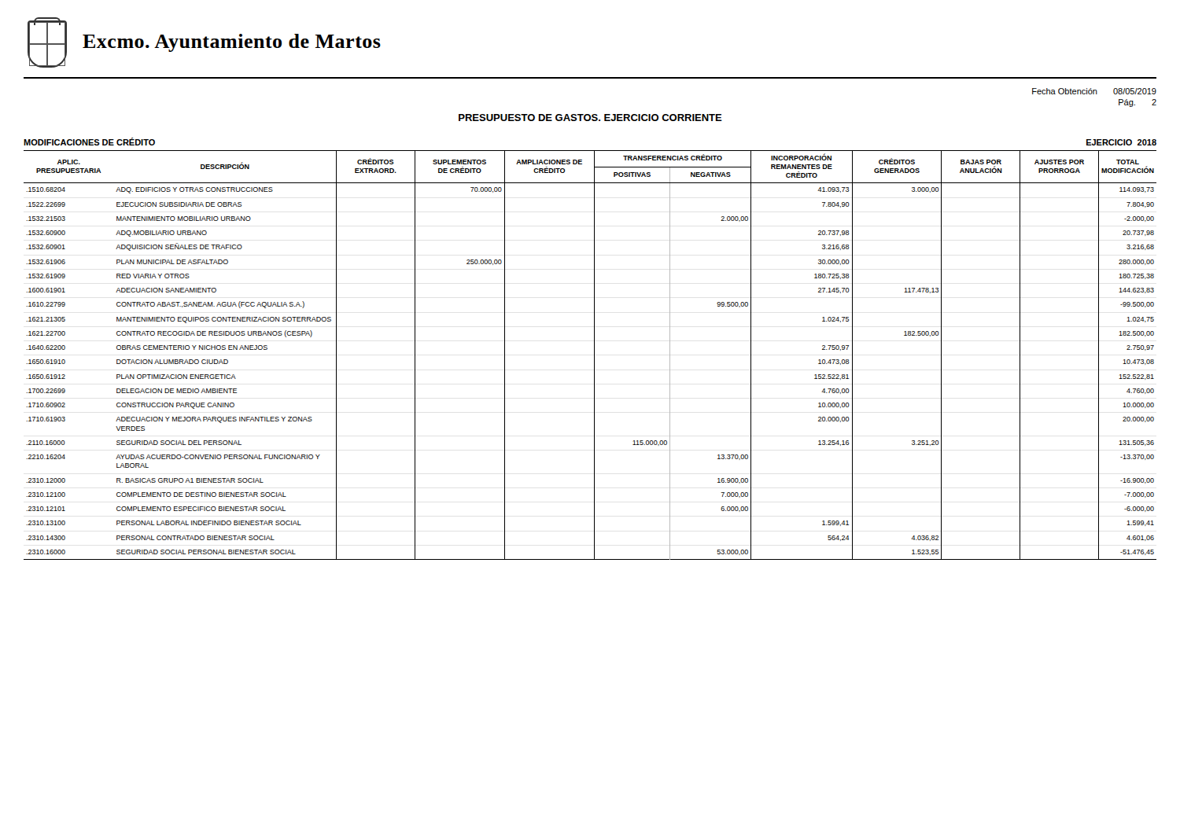Excmo. Ayuntamiento de Martos
Fecha Obtención08/05/2019
Pág. 2
PRESUPUESTO DE GASTOS. EJERCICIO CORRIENTE
MODIFICACIONES DE CRÉDITO
EJERCICIO 2018
| APLIC. PRESUPUESTARIA | DESCRIPCIÓN | CRÉDITOS EXTRAORD. | SUPLEMENTOS DE CRÉDITO | AMPLIACIONES DE CRÉDITO | TRANSFERENCIAS CRÉDITO | INCORPORACIÓN REMANENTES DE CRÉDITO | CRÉDITOS GENERADOS | BAJAS POR ANULACIÓN | AJUSTES POR PRORROGA | TOTAL MODIFICACIÓN |
| --- | --- | --- | --- | --- | --- | --- | --- | --- | --- | --- |
| POSITIVAS | NEGATIVAS |
| .1510.68204 | ADQ. EDIFICIOS Y OTRAS CONSTRUCCIONES | | 70.000,00 | | | | 41.093,73 | 3.000,00 | | | 114.093,73 |
| .1522.22699 | EJECUCION SUBSIDIARIA DE OBRAS | | | | | | 7.804,90 | | | | 7.804,90 |
| .1532.21503 | MANTENIMIENTO MOBILIARIO URBANO | | | | | 2.000,00 | | | | | -2.000,00 |
| .1532.60900 | ADQ.MOBILIARIO URBANO | | | | | | 20.737,98 | | | | 20.737,98 |
| .1532.60901 | ADQUISICION SEÑALES DE TRAFICO | | | | | | 3.216,68 | | | | 3.216,68 |
| .1532.61906 | PLAN MUNICIPAL DE ASFALTADO | | 250.000,00 | | | | 30.000,00 | | | | 280.000,00 |
| .1532.61909 | RED VIARIA Y OTROS | | | | | | 180.725,38 | | | | 180.725,38 |
| .1600.61901 | ADECUACION SANEAMIENTO | | | | | | 27.145,70 | 117.478,13 | | | 144.623,83 |
| .1610.22799 | CONTRATO ABAST.,SANEAM. AGUA (FCC AQUALIA S.A.) | | | | | 99.500,00 | | | | | -99.500,00 |
| .1621.21305 | MANTENIMIENTO EQUIPOS CONTENERIZACION SOTERRADOS | | | | | | 1.024,75 | | | | 1.024,75 |
| .1621.22700 | CONTRATO RECOGIDA DE RESIDUOS URBANOS (CESPA) | | | | | | | 182.500,00 | | | 182.500,00 |
| .1640.62200 | OBRAS CEMENTERIO Y NICHOS EN ANEJOS | | | | | | 2.750,97 | | | | 2.750,97 |
| .1650.61910 | DOTACION ALUMBRADO CIUDAD | | | | | | 10.473,08 | | | | 10.473,08 |
| .1650.61912 | PLAN OPTIMIZACION ENERGETICA | | | | | | 152.522,81 | | | | 152.522,81 |
| .1700.22699 | DELEGACION DE MEDIO AMBIENTE | | | | | | 4.760,00 | | | | 4.760,00 |
| .1710.60902 | CONSTRUCCION PARQUE CANINO | | | | | | 10.000,00 | | | | 10.000,00 |
| .1710.61903 | ADECUACION Y MEJORA PARQUES INFANTILES Y ZONAS VERDES | | | | | | 20.000,00 | | | | 20.000,00 |
| .2110.16000 | SEGURIDAD SOCIAL DEL PERSONAL | | | | 115.000,00 | | 13.254,16 | 3.251,20 | | | 131.505,36 |
| .2210.16204 | AYUDAS ACUERDO-CONVENIO PERSONAL FUNCIONARIO Y LABORAL | | | | | 13.370,00 | | | | | -13.370,00 |
| .2310.12000 | R. BASICAS GRUPO A1 BIENESTAR SOCIAL | | | | | 16.900,00 | | | | | -16.900,00 |
| .2310.12100 | COMPLEMENTO DE DESTINO BIENESTAR SOCIAL | | | | | 7.000,00 | | | | | -7.000,00 |
| .2310.12101 | COMPLEMENTO ESPECIFICO BIENESTAR SOCIAL | | | | | 6.000,00 | | | | | -6.000,00 |
| .2310.13100 | PERSONAL LABORAL INDEFINIDO BIENESTAR SOCIAL | | | | | | 1.599,41 | | | | 1.599,41 |
| .2310.14300 | PERSONAL CONTRATADO BIENESTAR SOCIAL | | | | | | 564,24 | 4.036,82 | | | 4.601,06 |
| .2310.16000 | SEGURIDAD SOCIAL PERSONAL BIENESTAR SOCIAL | | | | | 53.000,00 | | 1.523,55 | | | -51.476,45 |